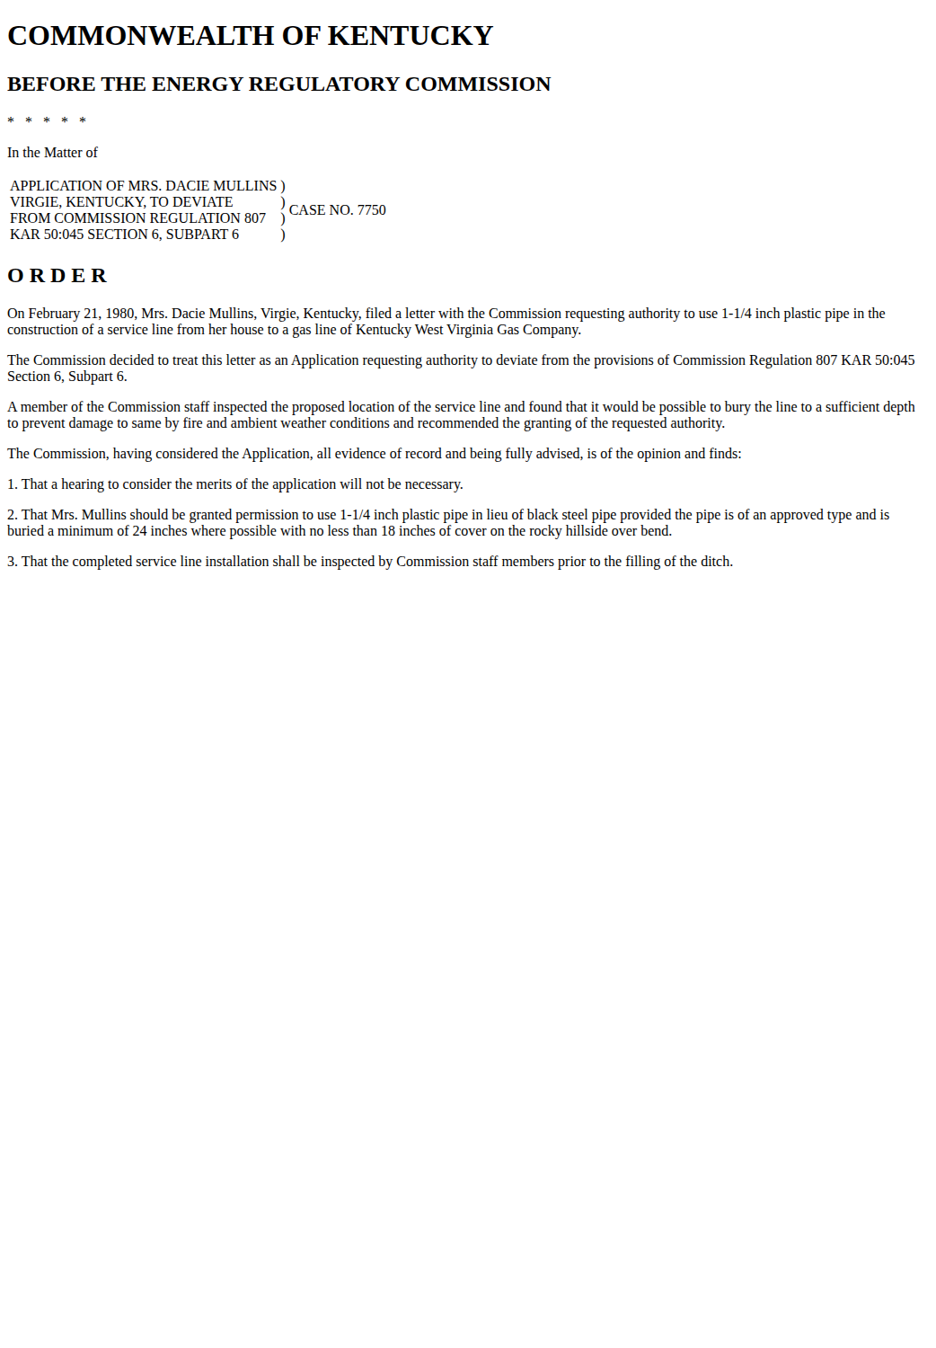COMMONWEALTH OF KENTUCKY
BEFORE THE ENERGY REGULATORY COMMISSION
* * * * *
In the Matter of
| APPLICATION OF MRS. DACIE MULLINS VIRGIE, KENTUCKY, TO DEVIATE FROM COMMISSION REGULATION 807 KAR 50:045 SECTION 6, SUBPART 6 | ) ) ) ) | CASE NO. 7750 |
O R D E R
On February 21, 1980, Mrs. Dacie Mullins, Virgie, Kentucky, filed a letter with the Commission requesting authority to use 1-1/4 inch plastic pipe in the construction of a service line from her house to a gas line of Kentucky West Virginia Gas Company.
The Commission decided to treat this letter as an Application requesting authority to deviate from the provisions of Commission Regulation 807 KAR 50:045 Section 6, Subpart 6.
A member of the Commission staff inspected the proposed location of the service line and found that it would be possible to bury the line to a sufficient depth to prevent damage to same by fire and ambient weather conditions and recommended the granting of the requested authority.
The Commission, having considered the Application, all evidence of record and being fully advised, is of the opinion and finds:
1. That a hearing to consider the merits of the application will not be necessary.
2. That Mrs. Mullins should be granted permission to use 1-1/4 inch plastic pipe in lieu of black steel pipe provided the pipe is of an approved type and is buried a minimum of 24 inches where possible with no less than 18 inches of cover on the rocky hillside over bend.
3. That the completed service line installation shall be inspected by Commission staff members prior to the filling of the ditch.